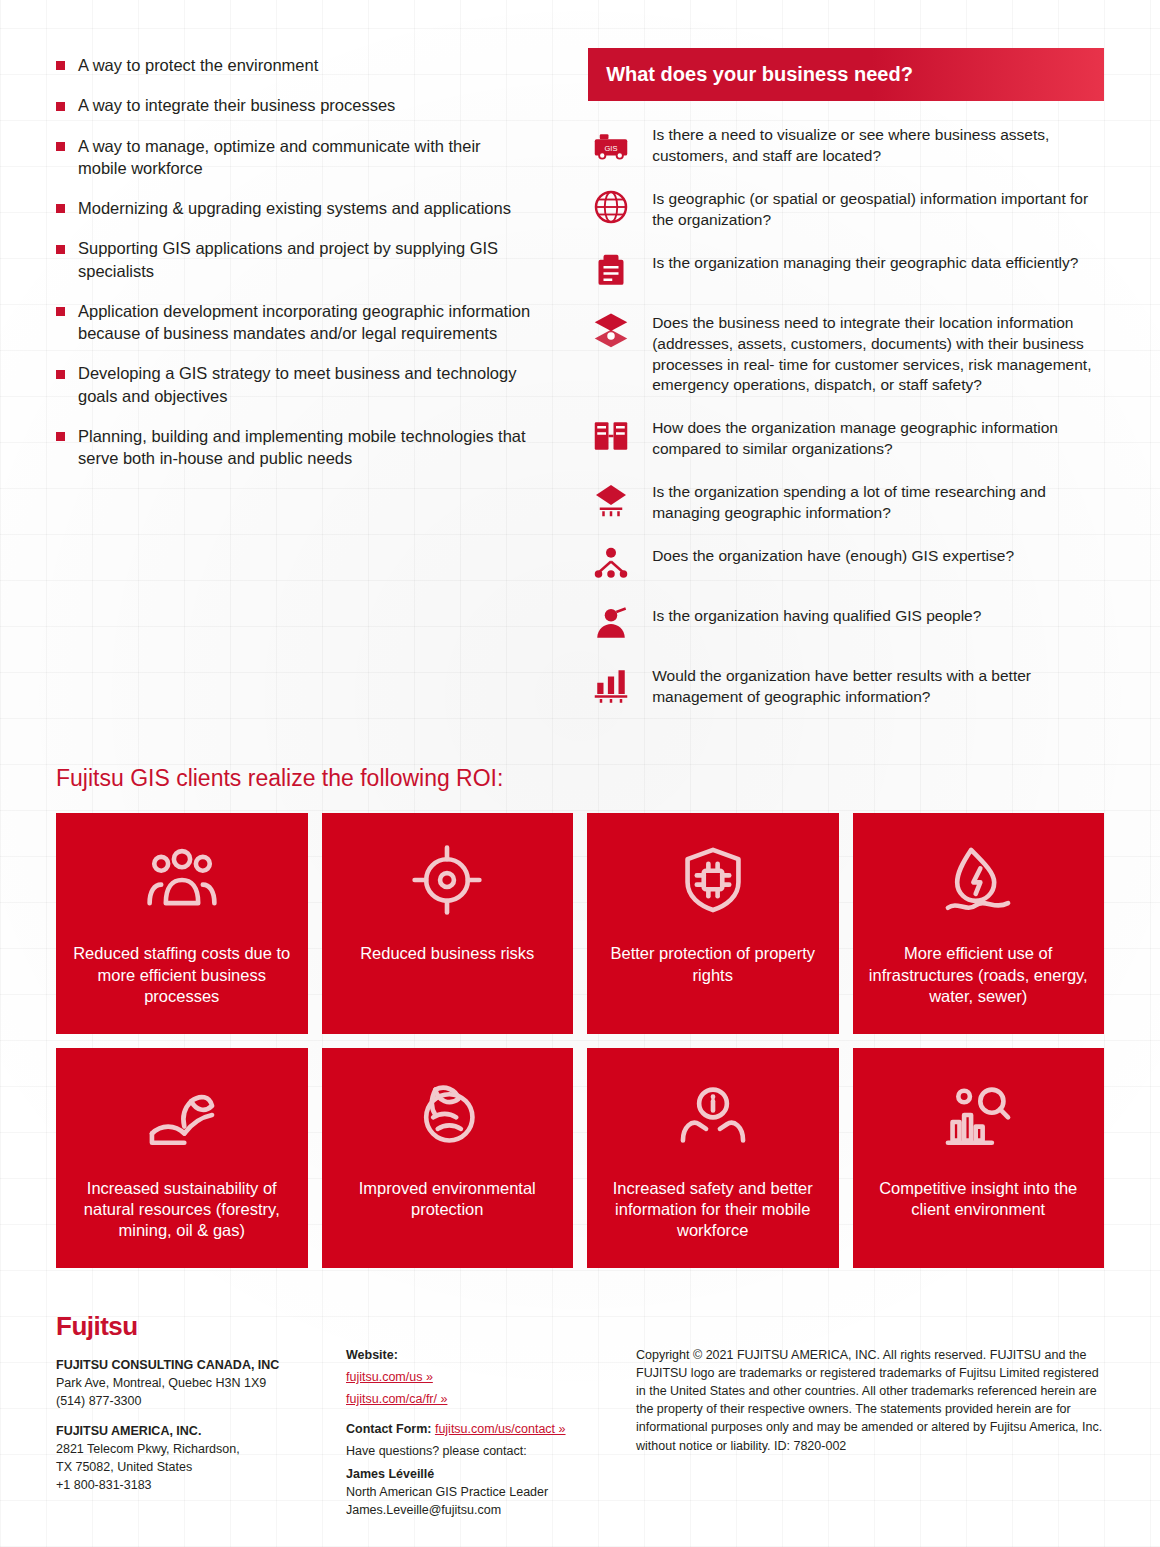A way to protect the environment
A way to integrate their business processes
A way to manage, optimize and communicate with their mobile workforce
Modernizing & upgrading existing systems and applications
Supporting GIS applications and project by supplying GIS specialists
Application development incorporating geographic information because of business mandates and/or legal requirements
Developing a GIS strategy to meet business and technology goals and objectives
Planning, building and implementing mobile technologies that serve both in-house and public needs
What does your business need?
GIS Is there a need to visualize or see where business assets, customers, and staff are located?
Is geographic (or spatial or geospatial) information important for the organization?
Is the organization managing their geographic data efficiently?
Does the business need to integrate their location information (addresses, assets, customers, documents) with their business processes in real- time for customer services, risk management, emergency operations, dispatch, or staff safety?
How does the organization manage geographic information compared to similar organizations?
Is the organization spending a lot of time researching and managing geographic information?
Does the organization have (enough) GIS expertise?
Is the organization having qualified GIS people?
Would the organization have better results with a better management of geographic information?
Fujitsu GIS clients realize the following ROI:
Reduced staffing costs due to more efficient business processes
Reduced business risks
Better protection of property rights
More efficient use of infrastructures (roads, energy, water, sewer)
Increased sustainability of natural resources (forestry, mining, oil & gas)
Improved environmental protection
Increased safety and better information for their mobile workforce
Competitive insight into the client environment
Fujitsu
FUJITSU CONSULTING CANADA, INC
Park Ave, Montreal, Quebec H3N 1X9
(514) 877-3300
FUJITSU AMERICA, INC.
2821 Telecom Pkwy, Richardson,
TX 75082, United States
+1 800-831-3183
Website:
fujitsu.com/us »
fujitsu.com/ca/fr/ »
Contact Form: fujitsu.com/us/contact »
Have questions? please contact:
James Léveillé
North American GIS Practice Leader
James.Leveille@fujitsu.com
Copyright © 2021 FUJITSU AMERICA, INC. All rights reserved. FUJITSU and the FUJITSU logo are trademarks or registered trademarks of Fujitsu Limited registered in the United States and other countries. All other trademarks referenced herein are the property of their respective owners. The statements provided herein are for informational purposes only and may be amended or altered by Fujitsu America, Inc. without notice or liability. ID: 7820-002